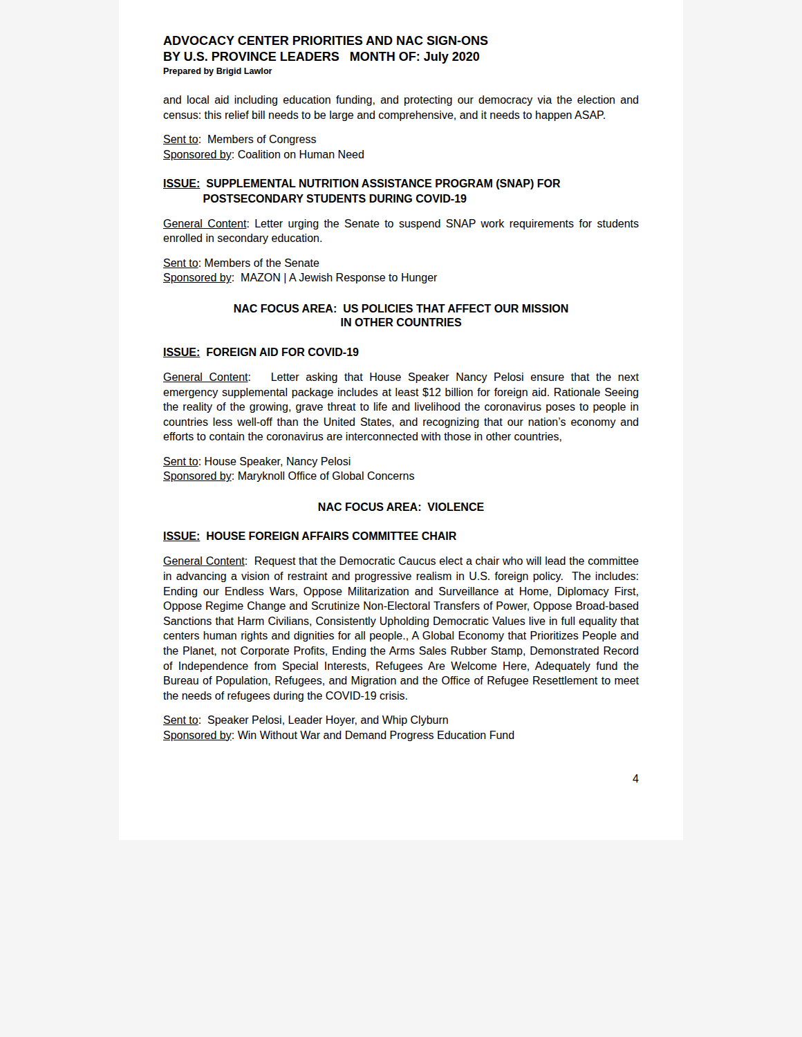ADVOCACY CENTER PRIORITIES AND NAC SIGN-ONS
BY U.S. PROVINCE LEADERS MONTH OF: July 2020
Prepared by Brigid Lawlor
and local aid including education funding, and protecting our democracy via the election and census: this relief bill needs to be large and comprehensive, and it needs to happen ASAP.
Sent to: Members of Congress
Sponsored by: Coalition on Human Need
ISSUE: SUPPLEMENTAL NUTRITION ASSISTANCE PROGRAM (SNAP) FOR POSTSECONDARY STUDENTS DURING COVID-19
General Content: Letter urging the Senate to suspend SNAP work requirements for students enrolled in secondary education.
Sent to: Members of the Senate
Sponsored by: MAZON | A Jewish Response to Hunger
NAC FOCUS AREA: US POLICIES THAT AFFECT OUR MISSION
IN OTHER COUNTRIES
ISSUE: FOREIGN AID FOR COVID-19
General Content: Letter asking that House Speaker Nancy Pelosi ensure that the next emergency supplemental package includes at least $12 billion for foreign aid. Rationale Seeing the reality of the growing, grave threat to life and livelihood the coronavirus poses to people in countries less well-off than the United States, and recognizing that our nation’s economy and efforts to contain the coronavirus are interconnected with those in other countries,
Sent to: House Speaker, Nancy Pelosi
Sponsored by: Maryknoll Office of Global Concerns
NAC FOCUS AREA: VIOLENCE
ISSUE: HOUSE FOREIGN AFFAIRS COMMITTEE CHAIR
General Content: Request that the Democratic Caucus elect a chair who will lead the committee in advancing a vision of restraint and progressive realism in U.S. foreign policy. The includes: Ending our Endless Wars, Oppose Militarization and Surveillance at Home, Diplomacy First, Oppose Regime Change and Scrutinize Non-Electoral Transfers of Power, Oppose Broad-based Sanctions that Harm Civilians, Consistently Upholding Democratic Values live in full equality that centers human rights and dignities for all people., A Global Economy that Prioritizes People and the Planet, not Corporate Profits, Ending the Arms Sales Rubber Stamp, Demonstrated Record of Independence from Special Interests, Refugees Are Welcome Here, Adequately fund the Bureau of Population, Refugees, and Migration and the Office of Refugee Resettlement to meet the needs of refugees during the COVID-19 crisis.
Sent to: Speaker Pelosi, Leader Hoyer, and Whip Clyburn
Sponsored by: Win Without War and Demand Progress Education Fund
4